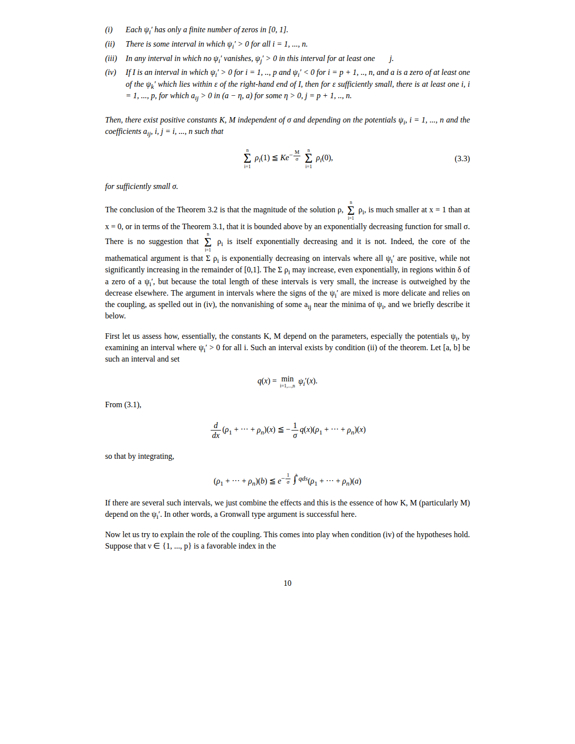(i) Each ψi′ has only a finite number of zeros in [0, 1].
(ii) There is some interval in which ψi′ > 0 for all i = 1, ..., n.
(iii) In any interval in which no ψi′ vanishes, ψj′ > 0 in this interval for at least one j.
(iv) If I is an interval in which ψi′ > 0 for i = 1, .., p and ψi′ < 0 for i = p + 1, .., n, and a is a zero of at least one of the ψk′ which lies within ε of the right-hand end of I, then for ε sufficiently small, there is at least one i, i = 1, ..., p, for which aij > 0 in (a − η, a) for some η > 0, j = p + 1, .., n.
Then, there exist positive constants K, M independent of σ and depending on the potentials ψi, i = 1, ..., n and the coefficients aij, i, j = i, ..., n such that
nΣi=1 ρi(1) ≦ Ke−Mσ nΣi=1 ρi(0), (3.3)
for sufficiently small σ.
The conclusion of the Theorem 3.2 is that the magnitude of the solution ρ, nΣi=1 ρi, is much smaller at x = 1 than at x = 0, or in terms of the Theorem 3.1, that it is bounded above by an exponentially decreasing function for small σ. There is no suggestion that nΣi=1 ρi is itself exponentially decreasing and it is not. Indeed, the core of the mathematical argument is that Σ ρi is exponentially decreasing on intervals where all ψi′ are positive, while not significantly increasing in the remainder of [0,1]. The Σ ρi may increase, even exponentially, in regions within δ of a zero of a ψi′, but because the total length of these intervals is very small, the increase is outweighed by the decrease elsewhere. The argument in intervals where the signs of the ψi′ are mixed is more delicate and relies on the coupling, as spelled out in (iv), the nonvanishing of some aij near the minima of ψi, and we briefly describe it below.
First let us assess how, essentially, the constants K, M depend on the parameters, especially the potentials ψi, by examining an interval where ψi′ > 0 for all i. Such an interval exists by condition (ii) of the theorem. Let [a, b] be such an interval and set
q(x) = min i=1,...,n ψi′(x).
From (3.1),
ddx(ρ1 + ··· + ρn)(x) ≦ −1 σ q(x)(ρ1 + ··· + ρn)(x)
so that by integrating,
(ρ1 + ··· + ρn)(b) ≦ e−1 σ b∫a qds(ρ1 + ··· + ρn)(a)
If there are several such intervals, we just combine the effects and this is the essence of how K, M (particularly M) depend on the ψi′. In other words, a Gronwall type argument is successful here.
Now let us try to explain the role of the coupling. This comes into play when condition (iv) of the hypotheses hold. Suppose that ν ∈ {1, ..., p} is a favorable index in the
10